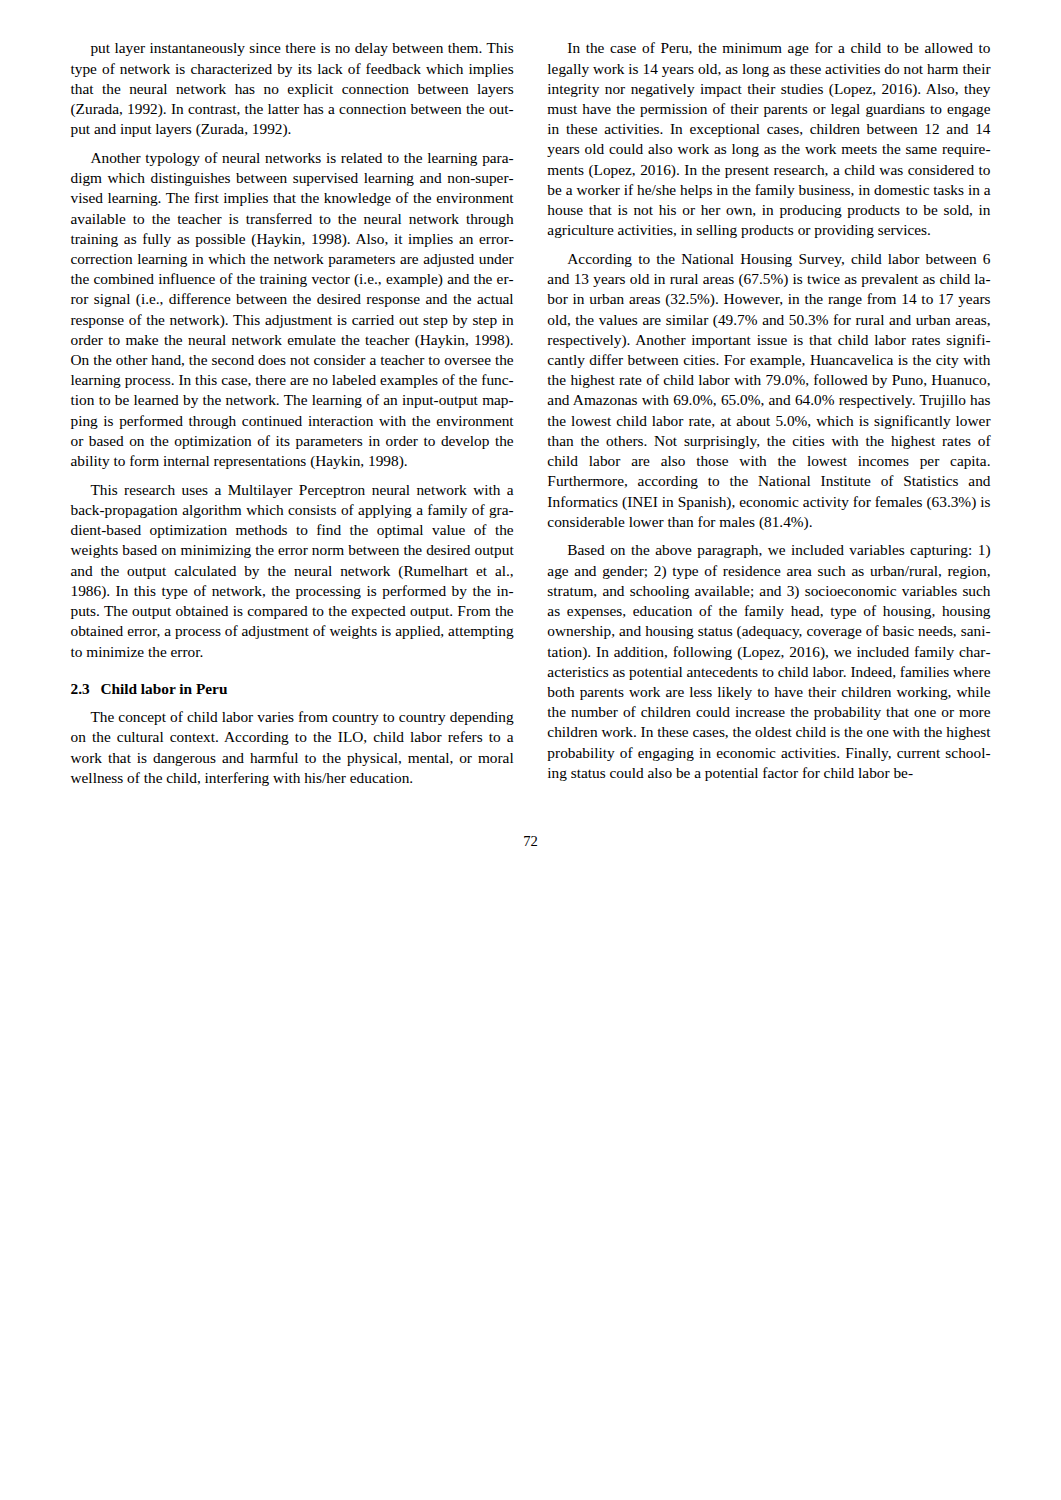put layer instantaneously since there is no delay between them. This type of network is characterized by its lack of feedback which implies that the neural network has no explicit connection between layers (Zurada, 1992). In contrast, the latter has a connection between the output and input layers (Zurada, 1992).
Another typology of neural networks is related to the learning paradigm which distinguishes between supervised learning and non-supervised learning. The first implies that the knowledge of the environment available to the teacher is transferred to the neural network through training as fully as possible (Haykin, 1998). Also, it implies an error-correction learning in which the network parameters are adjusted under the combined influence of the training vector (i.e., example) and the error signal (i.e., difference between the desired response and the actual response of the network). This adjustment is carried out step by step in order to make the neural network emulate the teacher (Haykin, 1998). On the other hand, the second does not consider a teacher to oversee the learning process. In this case, there are no labeled examples of the function to be learned by the network. The learning of an input-output mapping is performed through continued interaction with the environment or based on the optimization of its parameters in order to develop the ability to form internal representations (Haykin, 1998).
This research uses a Multilayer Perceptron neural network with a back-propagation algorithm which consists of applying a family of gradient-based optimization methods to find the optimal value of the weights based on minimizing the error norm between the desired output and the output calculated by the neural network (Rumelhart et al., 1986). In this type of network, the processing is performed by the inputs. The output obtained is compared to the expected output. From the obtained error, a process of adjustment of weights is applied, attempting to minimize the error.
2.3 Child labor in Peru
The concept of child labor varies from country to country depending on the cultural context. According to the ILO, child labor refers to a work that is dangerous and harmful to the physical, mental, or moral wellness of the child, interfering with his/her education.
In the case of Peru, the minimum age for a child to be allowed to legally work is 14 years old, as long as these activities do not harm their integrity nor negatively impact their studies (Lopez, 2016). Also, they must have the permission of their parents or legal guardians to engage in these activities. In exceptional cases, children between 12 and 14 years old could also work as long as the work meets the same requirements (Lopez, 2016). In the present research, a child was considered to be a worker if he/she helps in the family business, in domestic tasks in a house that is not his or her own, in producing products to be sold, in agriculture activities, in selling products or providing services.
According to the National Housing Survey, child labor between 6 and 13 years old in rural areas (67.5%) is twice as prevalent as child labor in urban areas (32.5%). However, in the range from 14 to 17 years old, the values are similar (49.7% and 50.3% for rural and urban areas, respectively). Another important issue is that child labor rates significantly differ between cities. For example, Huancavelica is the city with the highest rate of child labor with 79.0%, followed by Puno, Huanuco, and Amazonas with 69.0%, 65.0%, and 64.0% respectively. Trujillo has the lowest child labor rate, at about 5.0%, which is significantly lower than the others. Not surprisingly, the cities with the highest rates of child labor are also those with the lowest incomes per capita. Furthermore, according to the National Institute of Statistics and Informatics (INEI in Spanish), economic activity for females (63.3%) is considerable lower than for males (81.4%).
Based on the above paragraph, we included variables capturing: 1) age and gender; 2) type of residence area such as urban/rural, region, stratum, and schooling available; and 3) socioeconomic variables such as expenses, education of the family head, type of housing, housing ownership, and housing status (adequacy, coverage of basic needs, sanitation). In addition, following (Lopez, 2016), we included family characteristics as potential antecedents to child labor. Indeed, families where both parents work are less likely to have their children working, while the number of children could increase the probability that one or more children work. In these cases, the oldest child is the one with the highest probability of engaging in economic activities. Finally, current schooling status could also be a potential factor for child labor be-
72